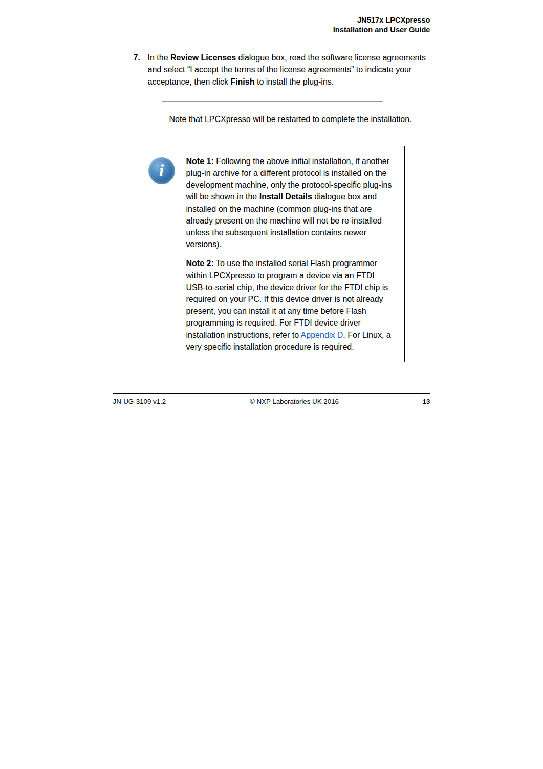JN517x LPCXpresso
Installation and User Guide
7.
In the Review Licenses dialogue box, read the software license agreements and select “I accept the terms of the license agreements” to indicate your acceptance, then click Finish to install the plug-ins.
Note that LPCXpresso will be restarted to complete the installation.
i
Note 1: Following the above initial installation, if another plug-in archive for a different protocol is installed on the development machine, only the protocol-specific plug-ins will be shown in the Install Details dialogue box and installed on the machine (common plug-ins that are already present on the machine will not be re-installed unless the subsequent installation contains newer versions).
Note 2: To use the installed serial Flash programmer within LPCXpresso to program a device via an FTDI USB-to-serial chip, the device driver for the FTDI chip is required on your PC. If this device driver is not already present, you can install it at any time before Flash programming is required. For FTDI device driver installation instructions, refer to Appendix D. For Linux, a very specific installation procedure is required.
JN-UG-3109 v1.2
© NXP Laboratories UK 2016
13